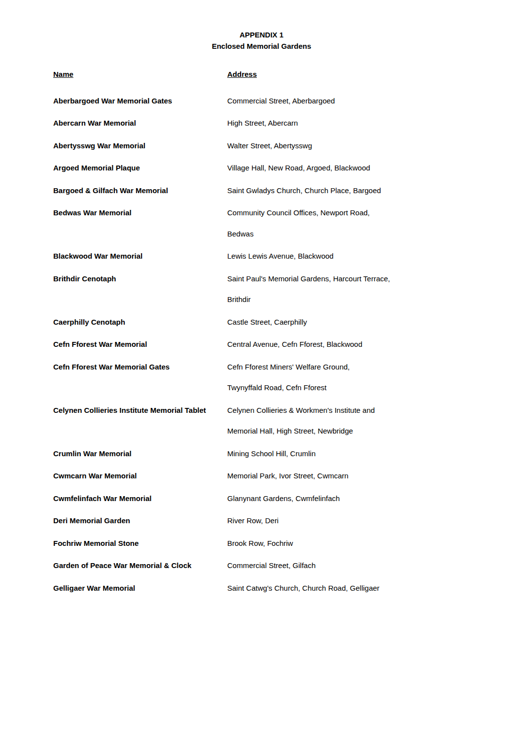APPENDIX 1
Enclosed Memorial Gardens
| Name | Address |
| --- | --- |
| Aberbargoed War Memorial Gates | Commercial Street, Aberbargoed |
| Abercarn War Memorial | High Street, Abercarn |
| Abertysswg War Memorial | Walter Street, Abertysswg |
| Argoed Memorial Plaque | Village Hall, New Road, Argoed, Blackwood |
| Bargoed & Gilfach War Memorial | Saint Gwladys Church, Church Place, Bargoed |
| Bedwas War Memorial | Community Council Offices, Newport Road, Bedwas |
| Blackwood War Memorial | Lewis Lewis Avenue, Blackwood |
| Brithdir Cenotaph | Saint Paul's Memorial Gardens, Harcourt Terrace, Brithdir |
| Caerphilly Cenotaph | Castle Street, Caerphilly |
| Cefn Fforest War Memorial | Central Avenue, Cefn Fforest, Blackwood |
| Cefn Fforest War Memorial Gates | Cefn Fforest Miners' Welfare Ground, Twynyffald Road, Cefn Fforest |
| Celynen Collieries Institute Memorial Tablet | Celynen Collieries & Workmen's Institute and Memorial Hall, High Street, Newbridge |
| Crumlin War Memorial | Mining School Hill, Crumlin |
| Cwmcarn War Memorial | Memorial Park, Ivor Street, Cwmcarn |
| Cwmfelinfach War Memorial | Glanynant Gardens, Cwmfelinfach |
| Deri Memorial Garden | River Row, Deri |
| Fochriw Memorial Stone | Brook Row, Fochriw |
| Garden of Peace War Memorial & Clock | Commercial Street, Gilfach |
| Gelligaer War Memorial | Saint Catwg's Church, Church Road, Gelligaer |